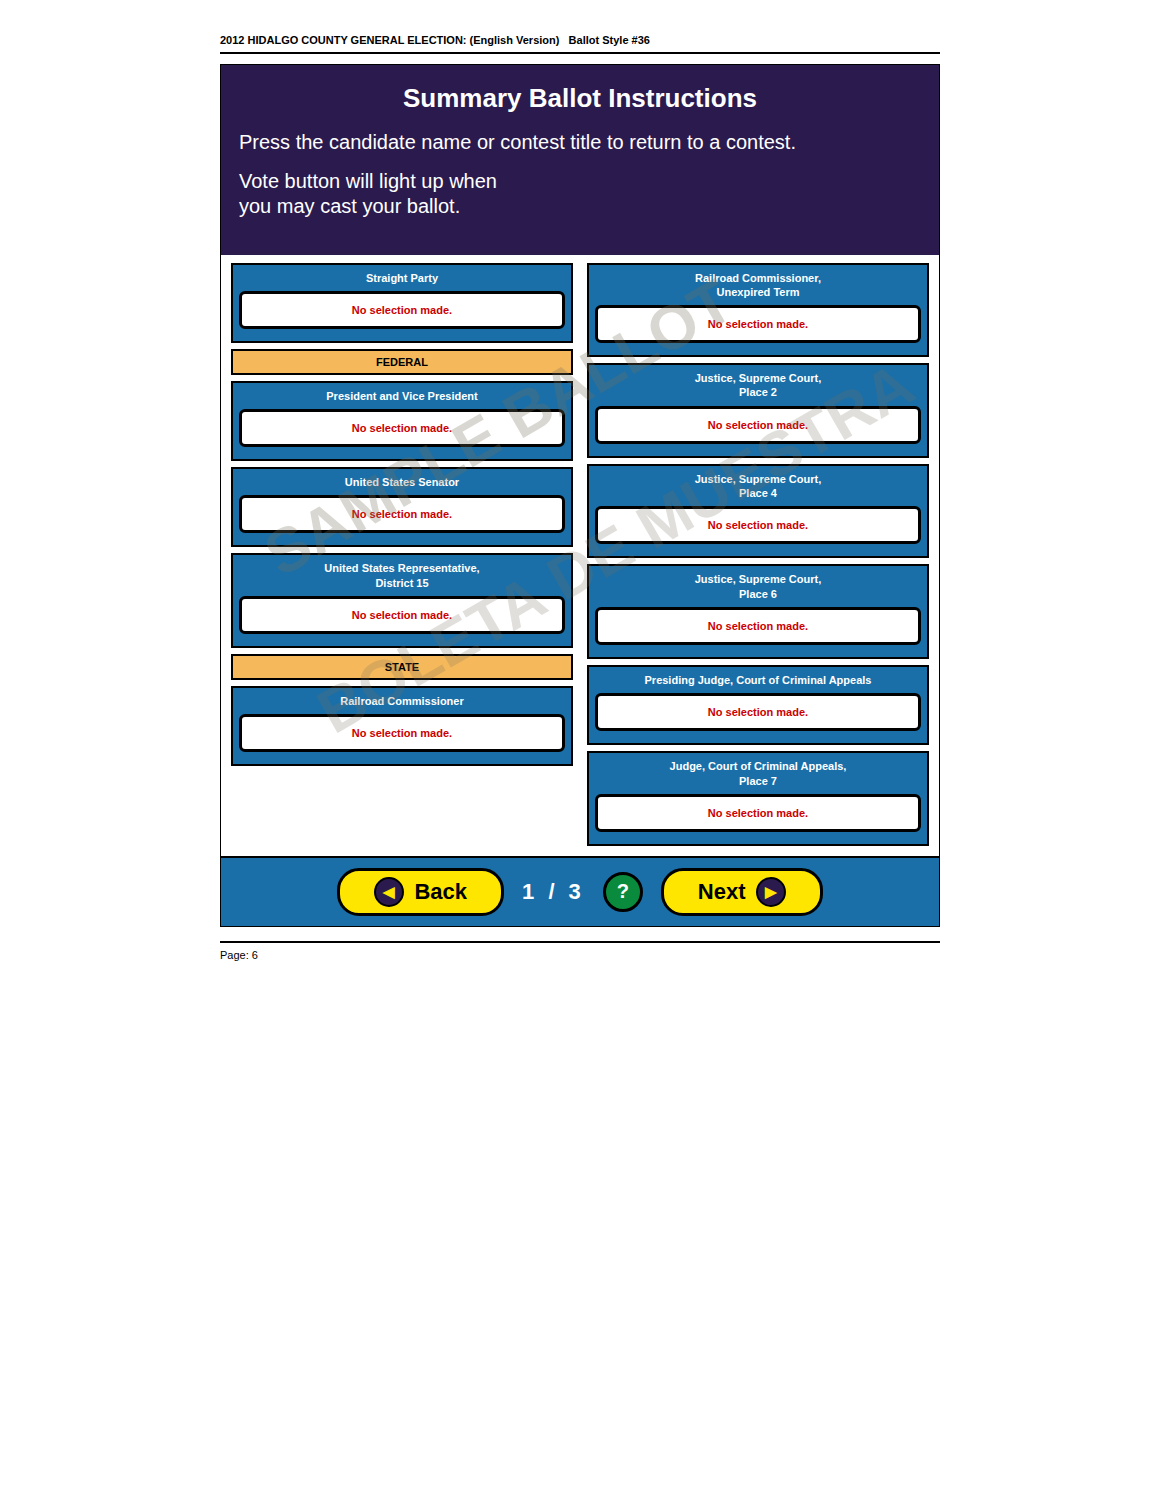2012 HIDALGO COUNTY GENERAL ELECTION: (English Version) Ballot Style #36
Summary Ballot Instructions
Press the candidate name or contest title to return to a contest.
Vote button will light up when
you may cast your ballot.
Straight Party
No selection made.
FEDERAL
President and Vice President
No selection made.
United States Senator
No selection made.
United States Representative,
District 15
No selection made.
STATE
Railroad Commissioner
No selection made.
Railroad Commissioner,
Unexpired Term
No selection made.
Justice, Supreme Court,
Place 2
No selection made.
Justice, Supreme Court,
Place 4
No selection made.
Justice, Supreme Court,
Place 6
No selection made.
Presiding Judge, Court of Criminal Appeals
No selection made.
Judge, Court of Criminal Appeals,
Place 7
No selection made.
◀ Back
1 / 3
?
Next ▶
SAMPLE BALLOT
BOLETA DE MUESTRA
Page: 6